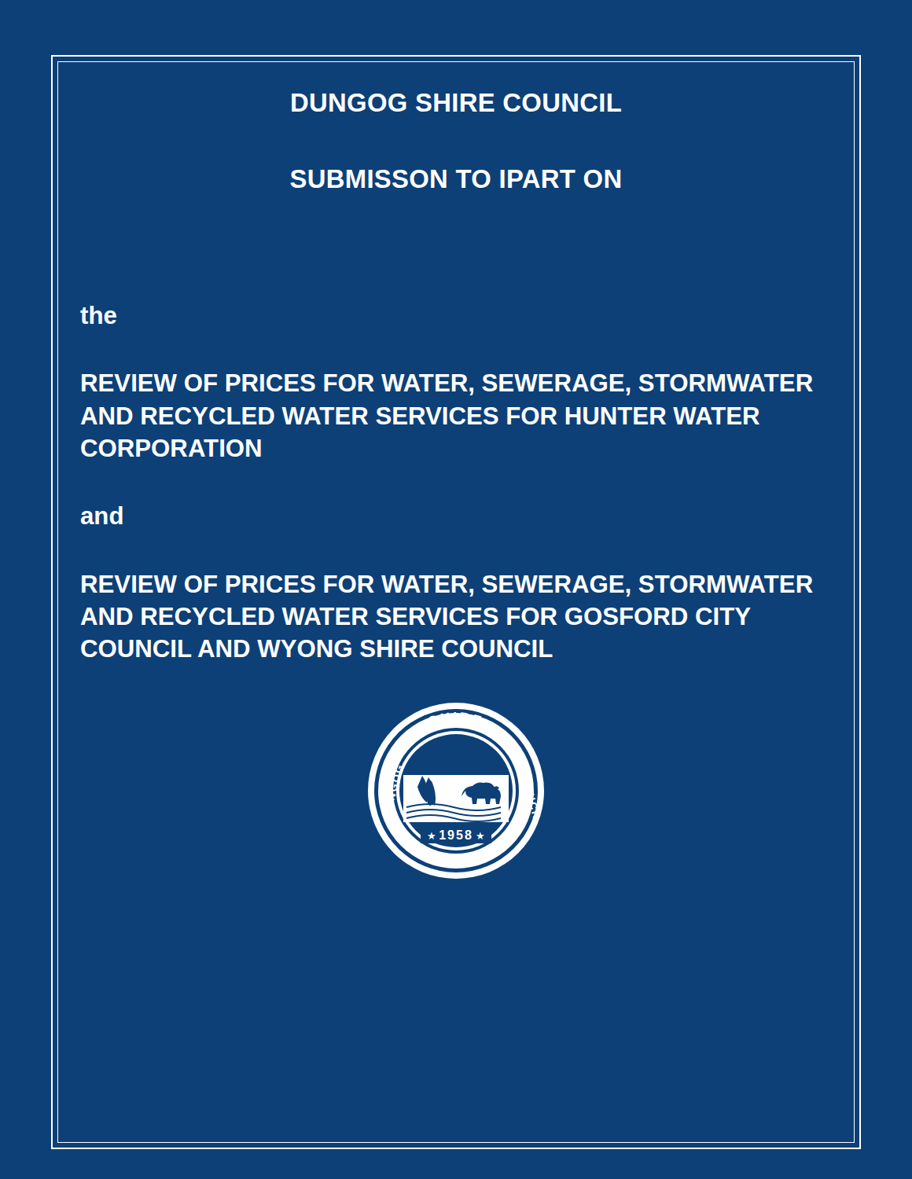DUNGOG SHIRE COUNCIL SUBMISSON TO IPART ON
the
REVIEW OF PRICES FOR WATER, SEWERAGE, STORMWATER AND RECYCLED WATER SERVICES FOR HUNTER WATER CORPORATION
and
REVIEW OF PRICES FOR WATER, SEWERAGE, STORMWATER AND RECYCLED WATER SERVICES FOR GOSFORD CITY COUNCIL AND WYONG SHIRE COUNCIL
Dungog Shire Council crest SHIRE DUNGOG COUNCIL 1958 ★ ★